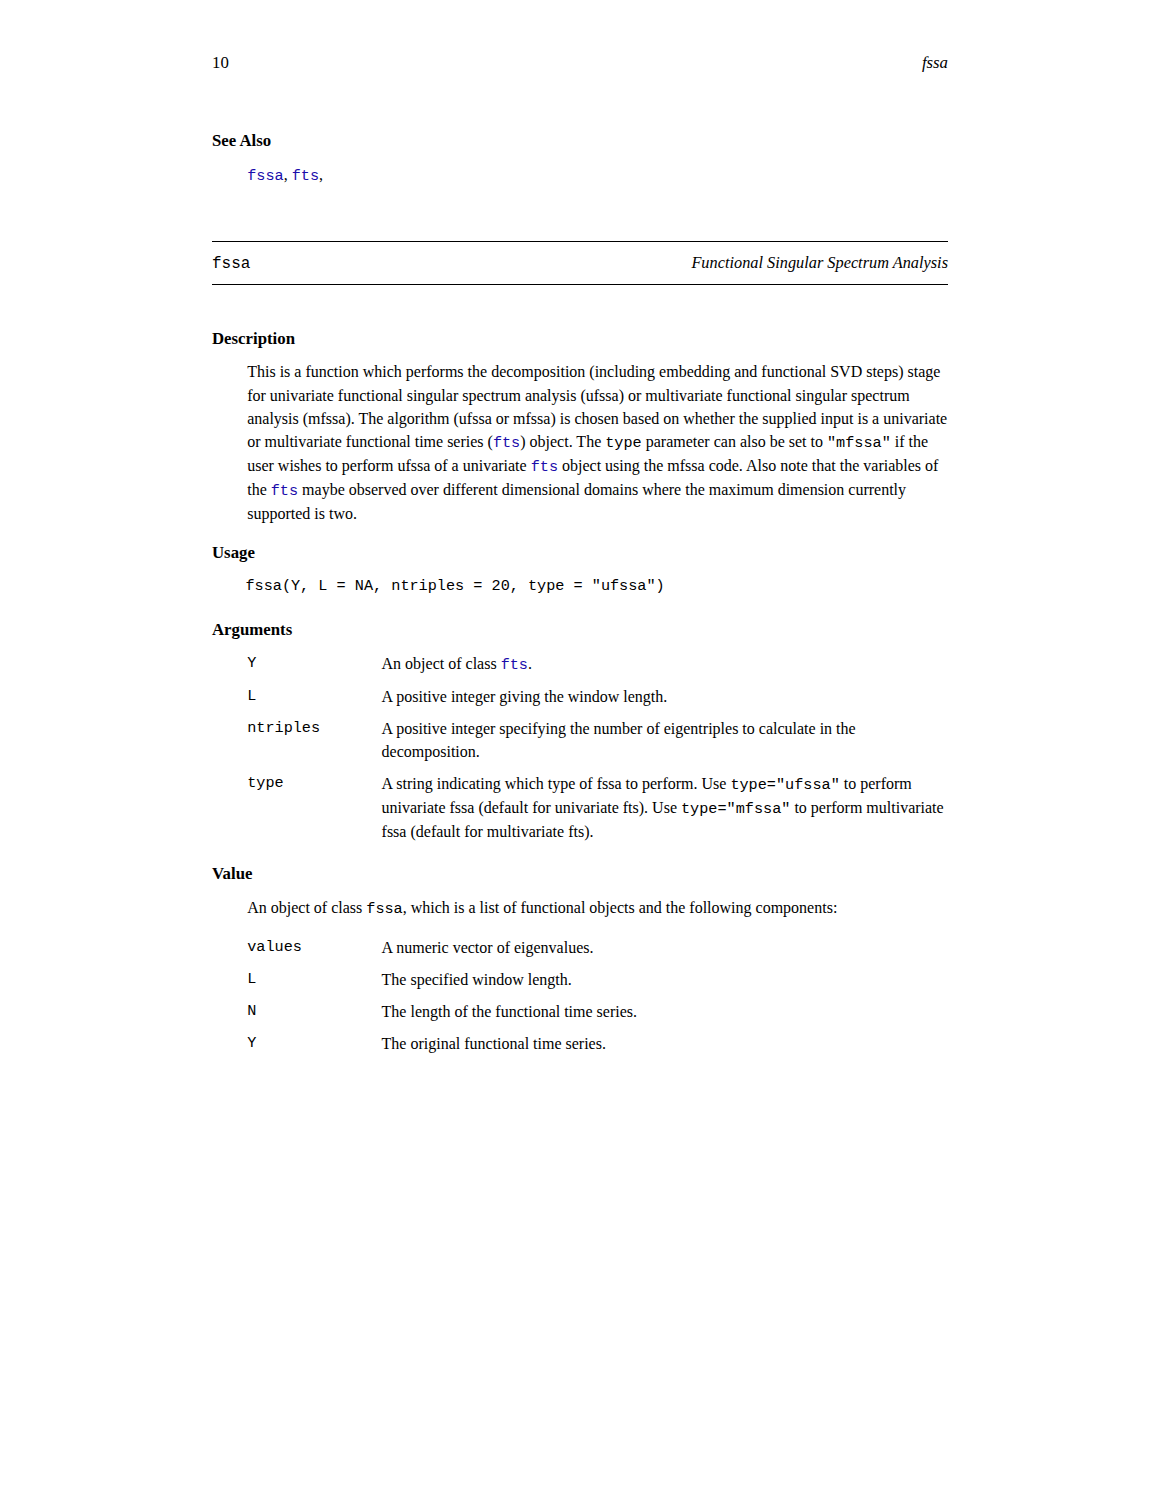10 fssa
See Also
fssa, fts,
fssa Functional Singular Spectrum Analysis
Description
This is a function which performs the decomposition (including embedding and functional SVD steps) stage for univariate functional singular spectrum analysis (ufssa) or multivariate functional singular spectrum analysis (mfssa). The algorithm (ufssa or mfssa) is chosen based on whether the supplied input is a univariate or multivariate functional time series (fts) object. The type parameter can also be set to "mfssa" if the user wishes to perform ufssa of a univariate fts object using the mfssa code. Also note that the variables of the fts maybe observed over different dimensional domains where the maximum dimension currently supported is two.
Usage
fssa(Y, L = NA, ntriples = 20, type = "ufssa")
Arguments
Y
An object of class fts.
L
A positive integer giving the window length.
ntriples
A positive integer specifying the number of eigentriples to calculate in the decomposition.
type
A string indicating which type of fssa to perform. Use type="ufssa" to perform univariate fssa (default for univariate fts). Use type="mfssa" to perform multivariate fssa (default for multivariate fts).
Value
An object of class fssa, which is a list of functional objects and the following components:
values
A numeric vector of eigenvalues.
L
The specified window length.
N
The length of the functional time series.
Y
The original functional time series.